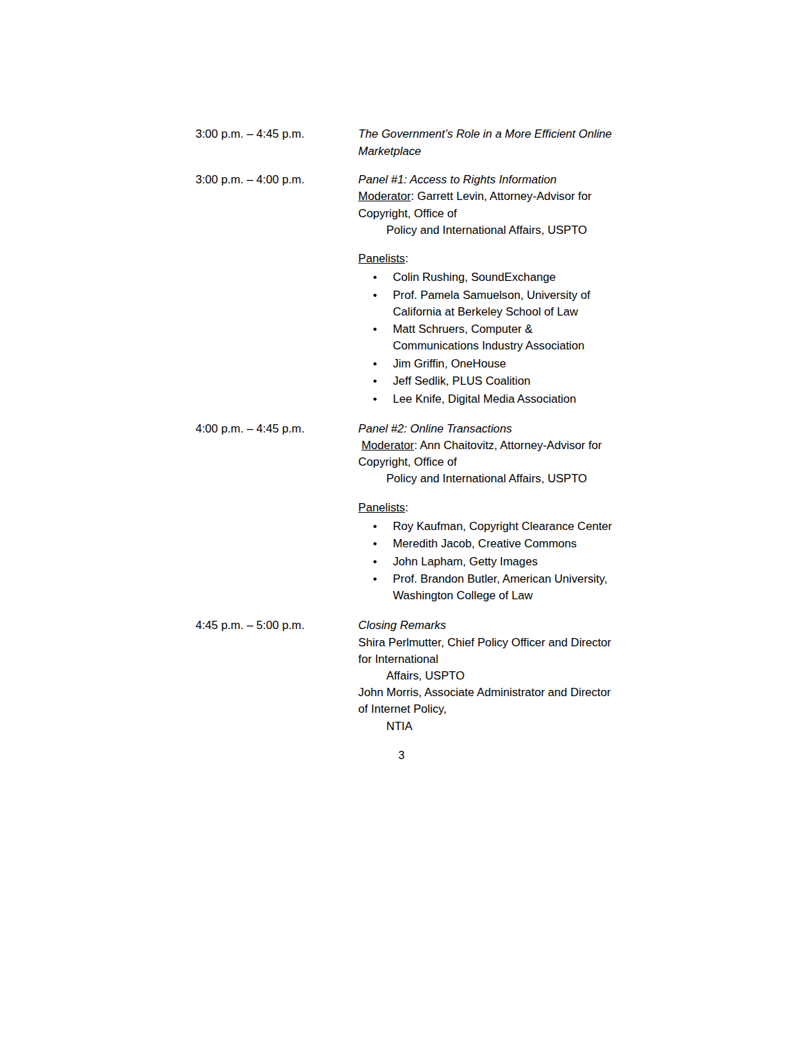| 3:00 p.m. – 4:45 p.m. | The Government’s Role in a More Efficient Online Marketplace |
| 3:00 p.m. – 4:00 p.m. | Panel #1: Access to Rights Information Moderator : Garrett Levin, Attorney-Advisor for Copyright, Office of Policy and International Affairs, USPTO Panelists : Colin Rushing, SoundExchange Prof. Pamela Samuelson, University of California at Berkeley School of Law Matt Schruers, Computer & Communications Industry Association Jim Griffin, OneHouse Jeff Sedlik, PLUS Coalition Lee Knife, Digital Media Association |
| 4:00 p.m. – 4:45 p.m. | Panel #2: Online Transactions Moderator : Ann Chaitovitz, Attorney-Advisor for Copyright, Office of Policy and International Affairs, USPTO Panelists : Roy Kaufman, Copyright Clearance Center Meredith Jacob, Creative Commons John Lapham, Getty Images Prof. Brandon Butler, American University, Washington College of Law |
| 4:45 p.m. – 5:00 p.m. | Closing Remarks Shira Perlmutter, Chief Policy Officer and Director for International Affairs, USPTO John Morris, Associate Administrator and Director of Internet Policy, NTIA |
3